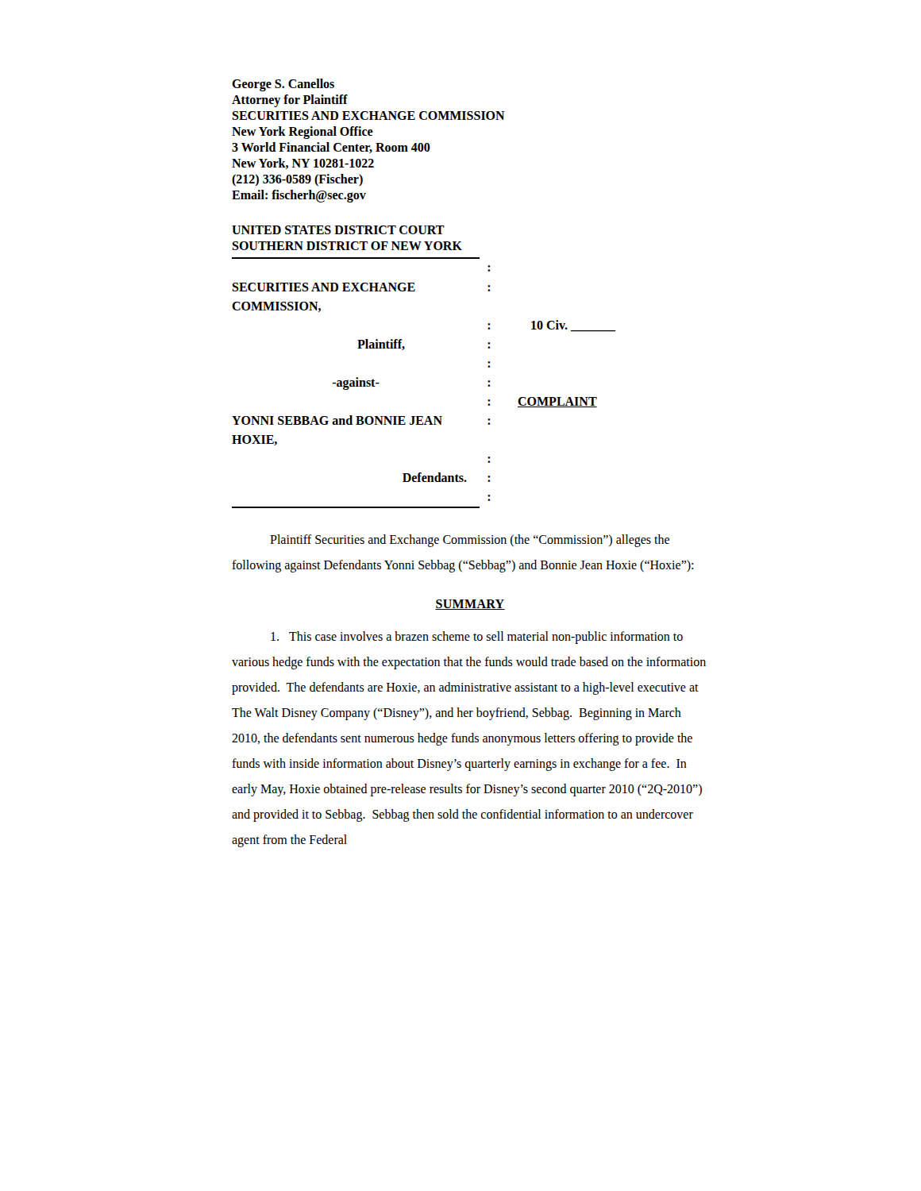George S. Canellos
Attorney for Plaintiff
SECURITIES AND EXCHANGE COMMISSION
New York Regional Office
3 World Financial Center, Room 400
New York, NY 10281-1022
(212) 336-0589 (Fischer)
Email: fischerh@sec.gov
UNITED STATES DISTRICT COURT
SOUTHERN DISTRICT OF NEW YORK
| | : | |
| SECURITIES AND EXCHANGE COMMISSION, | : | |
| | : | 10 Civ. _______ |
| Plaintiff, | : | |
| | : | |
| -against- | : | |
| | : | COMPLAINT |
| YONNI SEBBAG and BONNIE JEAN HOXIE, | : | |
| | : | |
| Defendants. | : | |
| | : | |
Plaintiff Securities and Exchange Commission (the “Commission”) alleges the following against Defendants Yonni Sebbag (“Sebbag”) and Bonnie Jean Hoxie (“Hoxie”):
SUMMARY
1. This case involves a brazen scheme to sell material non-public information to various hedge funds with the expectation that the funds would trade based on the information provided. The defendants are Hoxie, an administrative assistant to a high-level executive at The Walt Disney Company (“Disney”), and her boyfriend, Sebbag. Beginning in March 2010, the defendants sent numerous hedge funds anonymous letters offering to provide the funds with inside information about Disney’s quarterly earnings in exchange for a fee. In early May, Hoxie obtained pre-release results for Disney’s second quarter 2010 (“2Q-2010”) and provided it to Sebbag. Sebbag then sold the confidential information to an undercover agent from the Federal